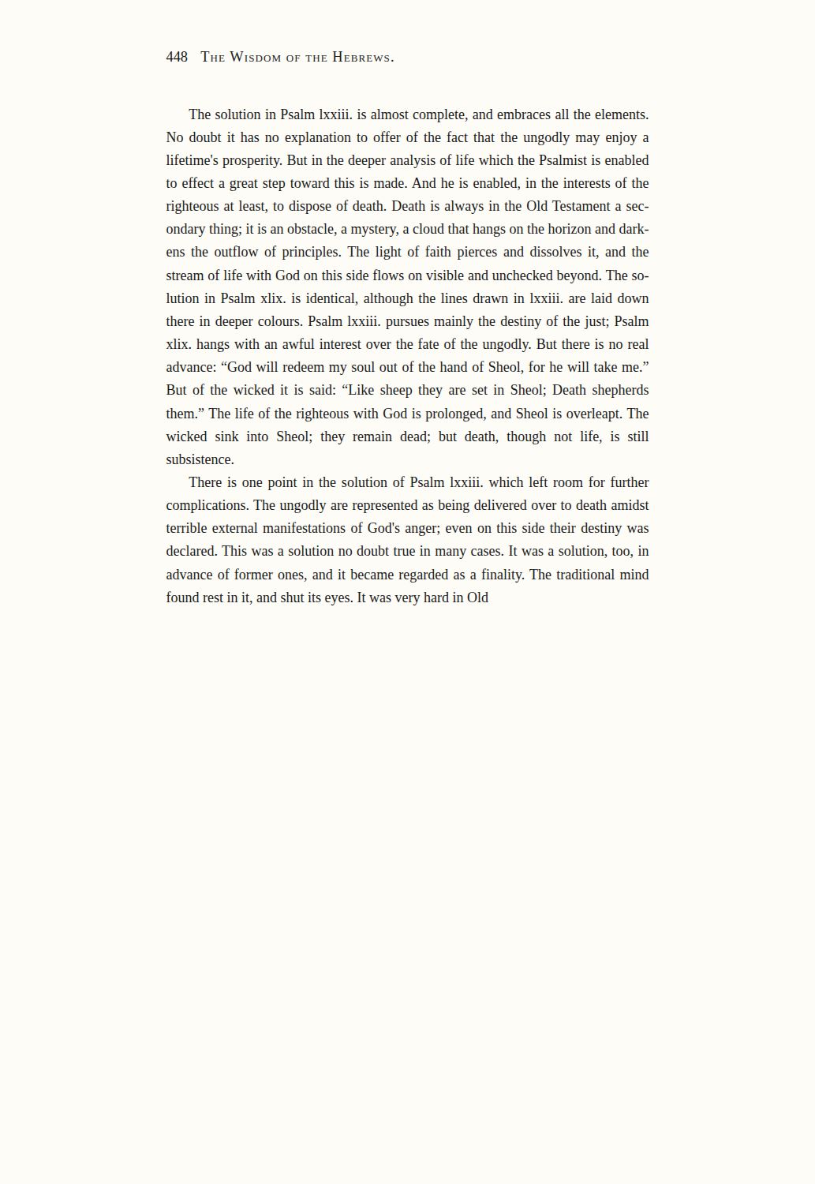448 The Wisdom of the Hebrews.
The solution in Psalm lxxiii. is almost complete, and embraces all the elements. No doubt it has no explanation to offer of the fact that the ungodly may enjoy a lifetime's prosperity. But in the deeper analysis of life which the Psalmist is enabled to effect a great step toward this is made. And he is enabled, in the interests of the righteous at least, to dispose of death. Death is always in the Old Testament a secondary thing; it is an obstacle, a mystery, a cloud that hangs on the horizon and darkens the outflow of principles. The light of faith pierces and dissolves it, and the stream of life with God on this side flows on visible and unchecked beyond. The solution in Psalm xlix. is identical, although the lines drawn in lxxiii. are laid down there in deeper colours. Psalm lxxiii. pursues mainly the destiny of the just; Psalm xlix. hangs with an awful interest over the fate of the ungodly. But there is no real advance: “God will redeem my soul out of the hand of Sheol, for he will take me.” But of the wicked it is said: “Like sheep they are set in Sheol; Death shepherds them.” The life of the righteous with God is prolonged, and Sheol is overleapt. The wicked sink into Sheol; they remain dead; but death, though not life, is still subsistence.
There is one point in the solution of Psalm lxxiii. which left room for further complications. The ungodly are represented as being delivered over to death amidst terrible external manifestations of God's anger; even on this side their destiny was declared. This was a solution no doubt true in many cases. It was a solution, too, in advance of former ones, and it became regarded as a finality. The traditional mind found rest in it, and shut its eyes. It was very hard in Old